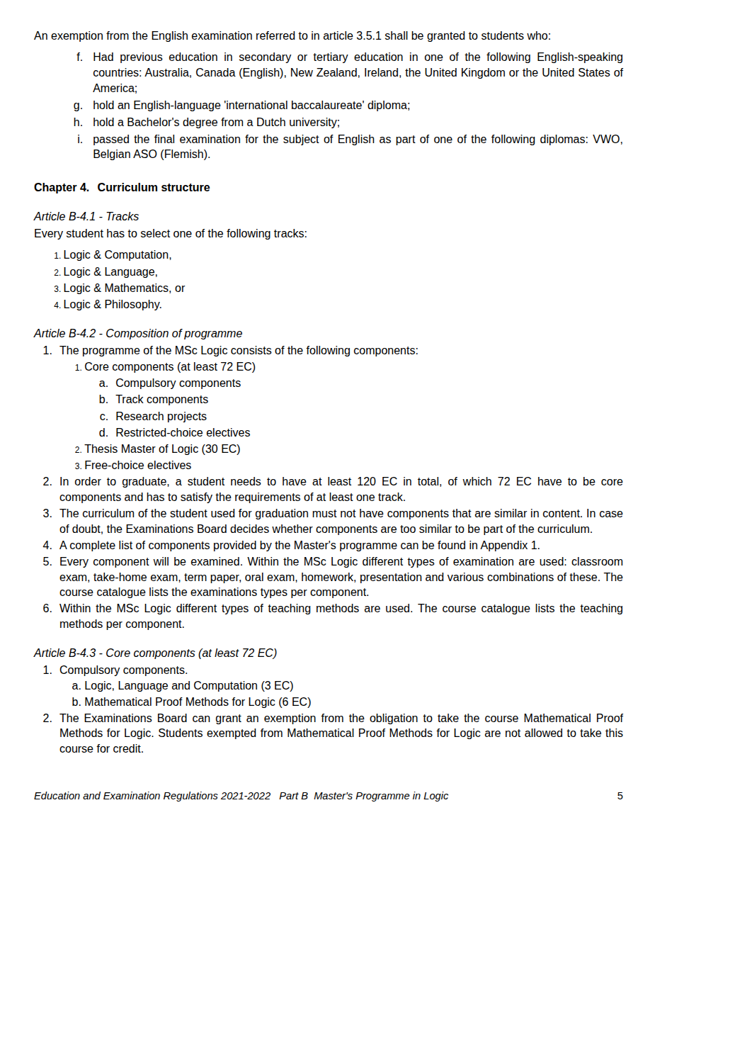An exemption from the English examination referred to in article 3.5.1 shall be granted to students who:
Had previous education in secondary or tertiary education in one of the following English-speaking countries: Australia, Canada (English), New Zealand, Ireland, the United Kingdom or the United States of America;
hold an English-language 'international baccalaureate' diploma;
hold a Bachelor's degree from a Dutch university;
passed the final examination for the subject of English as part of one of the following diplomas: VWO, Belgian ASO (Flemish).
Chapter 4. Curriculum structure
Article B-4.1 - Tracks
Every student has to select one of the following tracks:
Logic & Computation,
Logic & Language,
Logic & Mathematics, or
Logic & Philosophy.
Article B-4.2 - Composition of programme
The programme of the MSc Logic consists of the following components:
Core components (at least 72 EC)
Compulsory components
Track components
Research projects
Restricted-choice electives
Thesis Master of Logic (30 EC)
Free-choice electives
In order to graduate, a student needs to have at least 120 EC in total, of which 72 EC have to be core components and has to satisfy the requirements of at least one track.
The curriculum of the student used for graduation must not have components that are similar in content. In case of doubt, the Examinations Board decides whether components are too similar to be part of the curriculum.
A complete list of components provided by the Master's programme can be found in Appendix 1.
Every component will be examined. Within the MSc Logic different types of examination are used: classroom exam, take-home exam, term paper, oral exam, homework, presentation and various combinations of these. The course catalogue lists the examinations types per component.
Within the MSc Logic different types of teaching methods are used. The course catalogue lists the teaching methods per component.
Article B-4.3 - Core components (at least 72 EC)
Compulsory components.
a. Logic, Language and Computation (3 EC)
b. Mathematical Proof Methods for Logic (6 EC)
The Examinations Board can grant an exemption from the obligation to take the course Mathematical Proof Methods for Logic. Students exempted from Mathematical Proof Methods for Logic are not allowed to take this course for credit.
Education and Examination Regulations 2021-2022 Part B Master's Programme in Logic 5